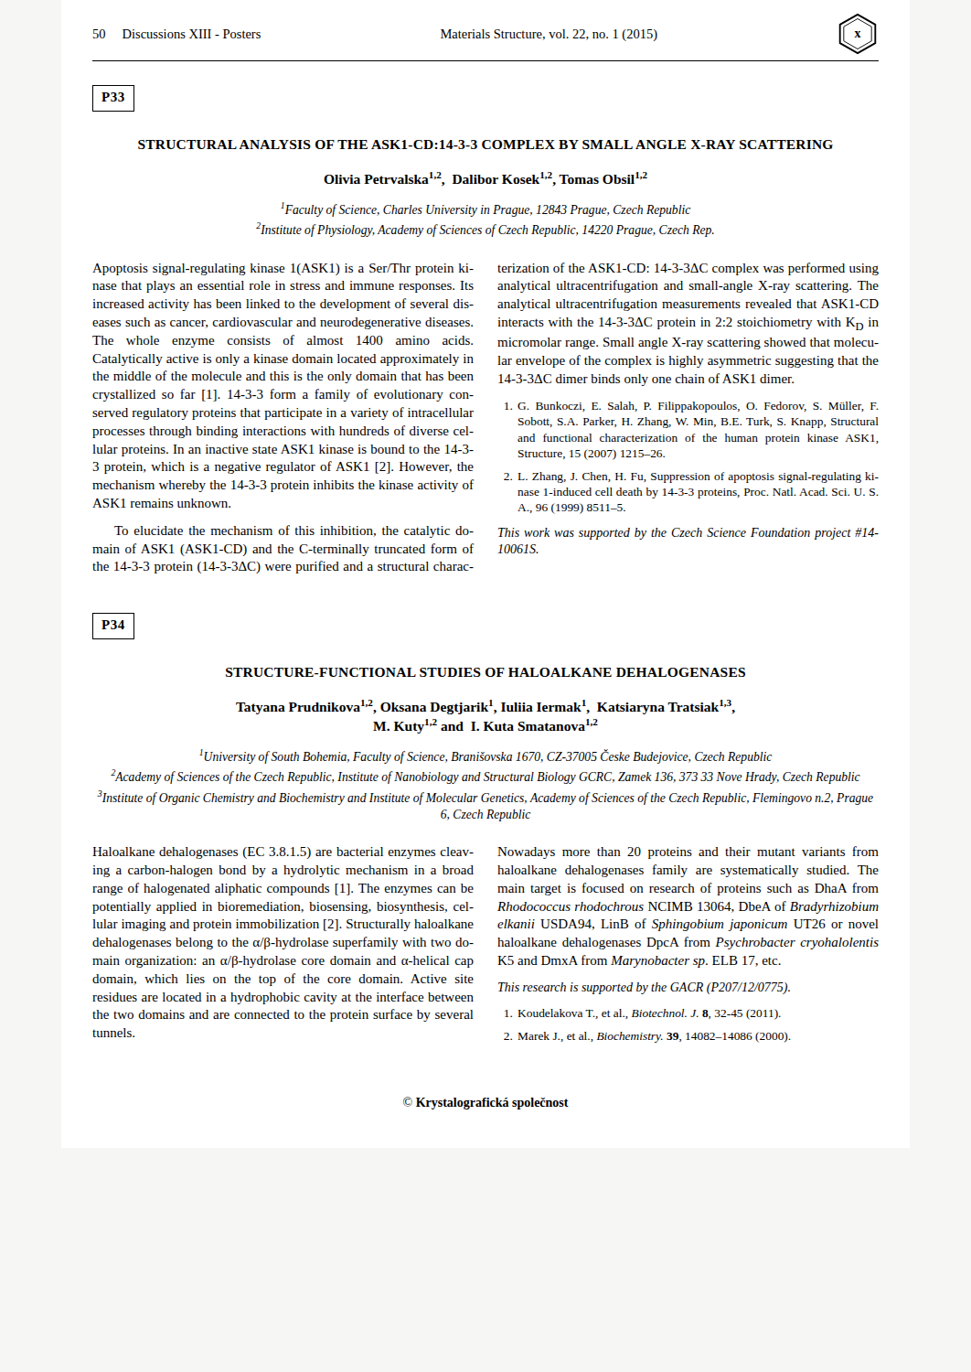50 Discussions XIII - Posters
Materials Structure, vol. 22, no. 1 (2015)
x
P33
Structural analysis of the ASK1-CD:14-3-3 complex by small angle X-ray scattering
Olivia Petrvalska1,2, Dalibor Kosek1,2, Tomas Obsil1,2
1Faculty of Science, Charles University in Prague, 12843 Prague, Czech Republic
2Institute of Physiology, Academy of Sciences of Czech Republic, 14220 Prague, Czech Rep.
Apoptosis signal-regulating kinase 1(ASK1) is a Ser/Thr protein kinase that plays an essential role in stress and immune responses. Its increased activity has been linked to the development of several diseases such as cancer, cardiovascular and neurodegenerative diseases. The whole enzyme consists of almost 1400 amino acids. Catalytically active is only a kinase domain located approximately in the middle of the molecule and this is the only domain that has been crystallized so far [1]. 14-3-3 form a family of evolutionary conserved regulatory proteins that participate in a variety of intracellular processes through binding interactions with hundreds of diverse cellular proteins. In an inactive state ASK1 kinase is bound to the 14-3-3 protein, which is a negative regulator of ASK1 [2]. However, the mechanism whereby the 14-3-3 protein inhibits the kinase activity of ASK1 remains unknown.
To elucidate the mechanism of this inhibition, the catalytic domain of ASK1 (ASK1-CD) and the C-terminally truncated form of the 14-3-3 protein (14-3-3ΔC) were purified and a structural characterization of the ASK1-CD: 14-3-3ΔC complex was performed using analytical ultracentrifugation and small-angle X-ray scattering. The analytical ultracentrifugation measurements revealed that ASK1-CD interacts with the 14-3-3ΔC protein in 2:2 stoichiometry with KD in micromolar range. Small angle X-ray scattering showed that molecular envelope of the complex is highly asymmetric suggesting that the 14-3-3ΔC dimer binds only one chain of ASK1 dimer.
G. Bunkoczi, E. Salah, P. Filippakopoulos, O. Fedorov, S. Müller, F. Sobott, S.A. Parker, H. Zhang, W. Min, B.E. Turk, S. Knapp, Structural and functional characterization of the human protein kinase ASK1, Structure, 15 (2007) 1215–26.
L. Zhang, J. Chen, H. Fu, Suppression of apoptosis signal-regulating kinase 1-induced cell death by 14-3-3 proteins, Proc. Natl. Acad. Sci. U. S. A., 96 (1999) 8511–5.
This work was supported by the Czech Science Foundation project #14-10061S.
P34
Structure-functional studies of haloalkane dehalogenases
Tatyana Prudnikova1,2, Oksana Degtjarik1, Iuliia Iermak1, Katsiaryna Tratsiak1,3,
M. Kuty1,2 and I. Kuta Smatanova1,2
1University of South Bohemia, Faculty of Science, Branišovska 1670, CZ-37005 Česke Budejovice, Czech Republic
2Academy of Sciences of the Czech Republic, Institute of Nanobiology and Structural Biology GCRC, Zamek 136, 373 33 Nove Hrady, Czech Republic
3Institute of Organic Chemistry and Biochemistry and Institute of Molecular Genetics, Academy of Sciences of the Czech Republic, Flemingovo n.2, Prague 6, Czech Republic
Haloalkane dehalogenases (EC 3.8.1.5) are bacterial enzymes cleaving a carbon-halogen bond by a hydrolytic mechanism in a broad range of halogenated aliphatic compounds [1]. The enzymes can be potentially applied in bioremediation, biosensing, biosynthesis, cellular imaging and protein immobilization [2]. Structurally haloalkane dehalogenases belong to the α/β-hydrolase superfamily with two domain organization: an α/β-hydrolase core domain and α-helical cap domain, which lies on the top of the core domain. Active site residues are located in a hydrophobic cavity at the interface between the two domains and are connected to the protein surface by several tunnels.
Nowadays more than 20 proteins and their mutant variants from haloalkane dehalogenases family are systematically studied. The main target is focused on research of proteins such as DhaA from Rhodococcus rhodochrous NCIMB 13064, DbeA of Bradyrhizobium elkanii USDA94, LinB of Sphingobium japonicum UT26 or novel haloalkane dehalogenases DpcA from Psychrobacter cryohalolentis K5 and DmxA from Marynobacter sp. ELB 17, etc.
This research is supported by the GACR (P207/12/0775).
Koudelakova T., et al., Biotechnol. J. 8, 32-45 (2011).
Marek J., et al., Biochemistry. 39, 14082–14086 (2000).
© Krystalografická společnost